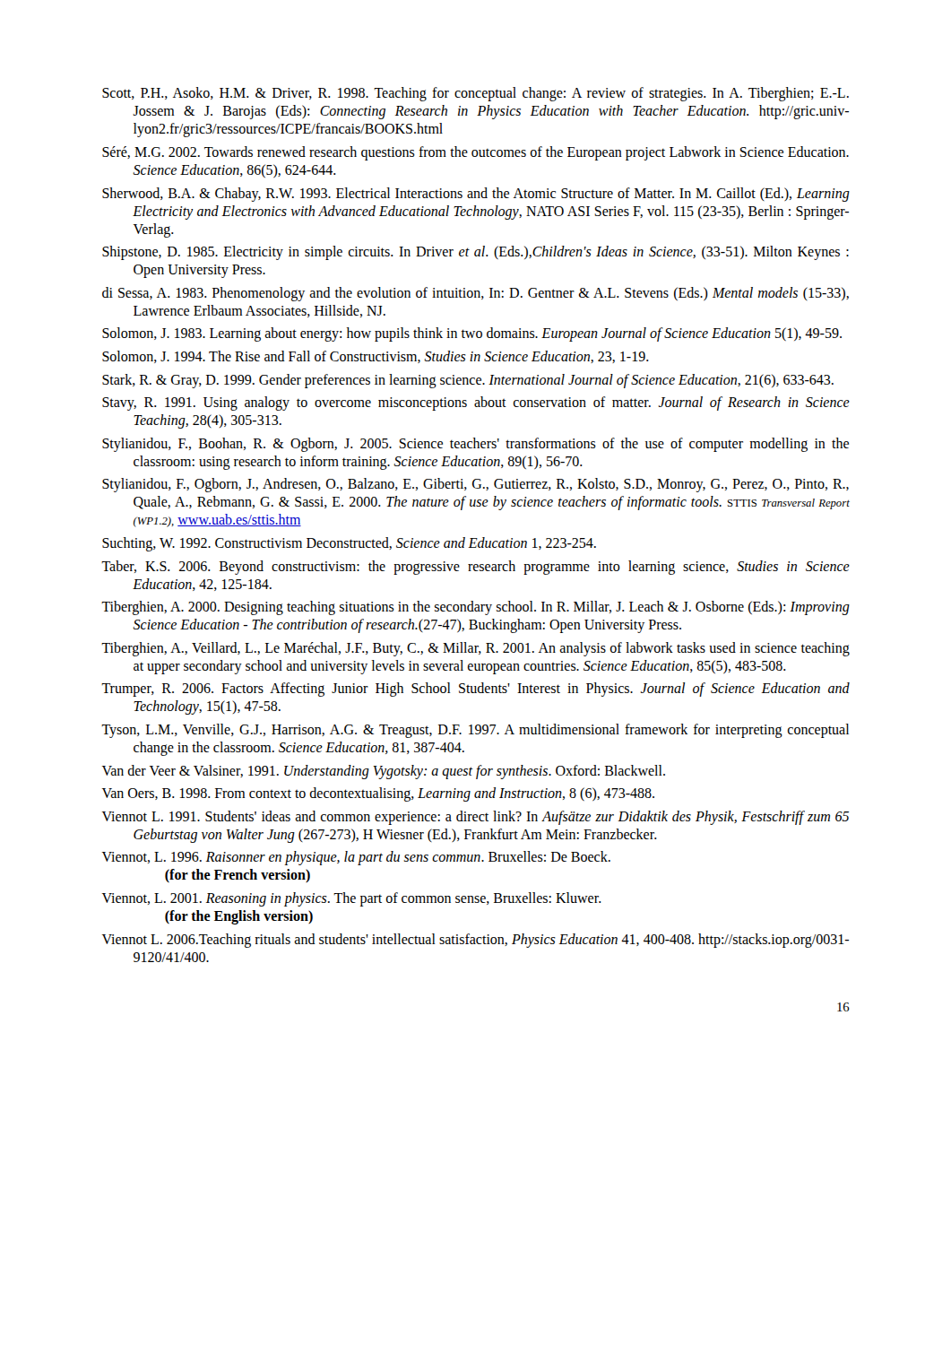Scott, P.H., Asoko, H.M. & Driver, R. 1998. Teaching for conceptual change: A review of strategies. In A. Tiberghien; E.-L. Jossem & J. Barojas (Eds): Connecting Research in Physics Education with Teacher Education. http://gric.univ-lyon2.fr/gric3/ressources/ICPE/francais/BOOKS.html
Séré, M.G. 2002. Towards renewed research questions from the outcomes of the European project Labwork in Science Education. Science Education, 86(5), 624-644.
Sherwood, B.A. & Chabay, R.W. 1993. Electrical Interactions and the Atomic Structure of Matter. In M. Caillot (Ed.), Learning Electricity and Electronics with Advanced Educational Technology, NATO ASI Series F, vol. 115 (23-35), Berlin : Springer-Verlag.
Shipstone, D. 1985. Electricity in simple circuits. In Driver et al. (Eds.),Children's Ideas in Science, (33-51). Milton Keynes : Open University Press.
di Sessa, A. 1983. Phenomenology and the evolution of intuition, In: D. Gentner & A.L. Stevens (Eds.) Mental models (15-33), Lawrence Erlbaum Associates, Hillside, NJ.
Solomon, J. 1983. Learning about energy: how pupils think in two domains. European Journal of Science Education 5(1), 49-59.
Solomon, J. 1994. The Rise and Fall of Constructivism, Studies in Science Education, 23, 1-19.
Stark, R. & Gray, D. 1999. Gender preferences in learning science. International Journal of Science Education, 21(6), 633-643.
Stavy, R. 1991. Using analogy to overcome misconceptions about conservation of matter. Journal of Research in Science Teaching, 28(4), 305-313.
Stylianidou, F., Boohan, R. & Ogborn, J. 2005. Science teachers' transformations of the use of computer modelling in the classroom: using research to inform training. Science Education, 89(1), 56-70.
Stylianidou, F., Ogborn, J., Andresen, O., Balzano, E., Giberti, G., Gutierrez, R., Kolsto, S.D., Monroy, G., Perez, O., Pinto, R., Quale, A., Rebmann, G. & Sassi, E. 2000. The nature of use by science teachers of informatic tools. STTIS Transversal Report (WP1.2), www.uab.es/sttis.htm
Suchting, W. 1992. Constructivism Deconstructed, Science and Education 1, 223-254.
Taber, K.S. 2006. Beyond constructivism: the progressive research programme into learning science, Studies in Science Education, 42, 125-184.
Tiberghien, A. 2000. Designing teaching situations in the secondary school. In R. Millar, J. Leach & J. Osborne (Eds.): Improving Science Education - The contribution of research.(27-47), Buckingham: Open University Press.
Tiberghien, A., Veillard, L., Le Maréchal, J.F., Buty, C., & Millar, R. 2001. An analysis of labwork tasks used in science teaching at upper secondary school and university levels in several european countries. Science Education, 85(5), 483-508.
Trumper, R. 2006. Factors Affecting Junior High School Students' Interest in Physics. Journal of Science Education and Technology, 15(1), 47-58.
Tyson, L.M., Venville, G.J., Harrison, A.G. & Treagust, D.F. 1997. A multidimensional framework for interpreting conceptual change in the classroom. Science Education, 81, 387-404.
Van der Veer & Valsiner, 1991. Understanding Vygotsky: a quest for synthesis. Oxford: Blackwell.
Van Oers, B. 1998. From context to decontextualising, Learning and Instruction, 8 (6), 473-488.
Viennot L. 1991. Students' ideas and common experience: a direct link? In Aufsätze zur Didaktik des Physik, Festschriff zum 65 Geburtstag von Walter Jung (267-273), H Wiesner (Ed.), Frankfurt Am Mein: Franzbecker.
Viennot, L. 1996. Raisonner en physique, la part du sens commun. Bruxelles: De Boeck.
(for the French version)
Viennot, L. 2001. Reasoning in physics. The part of common sense, Bruxelles: Kluwer.
(for the English version)
Viennot L. 2006.Teaching rituals and students' intellectual satisfaction, Physics Education 41, 400-408. http://stacks.iop.org/0031-9120/41/400.
16